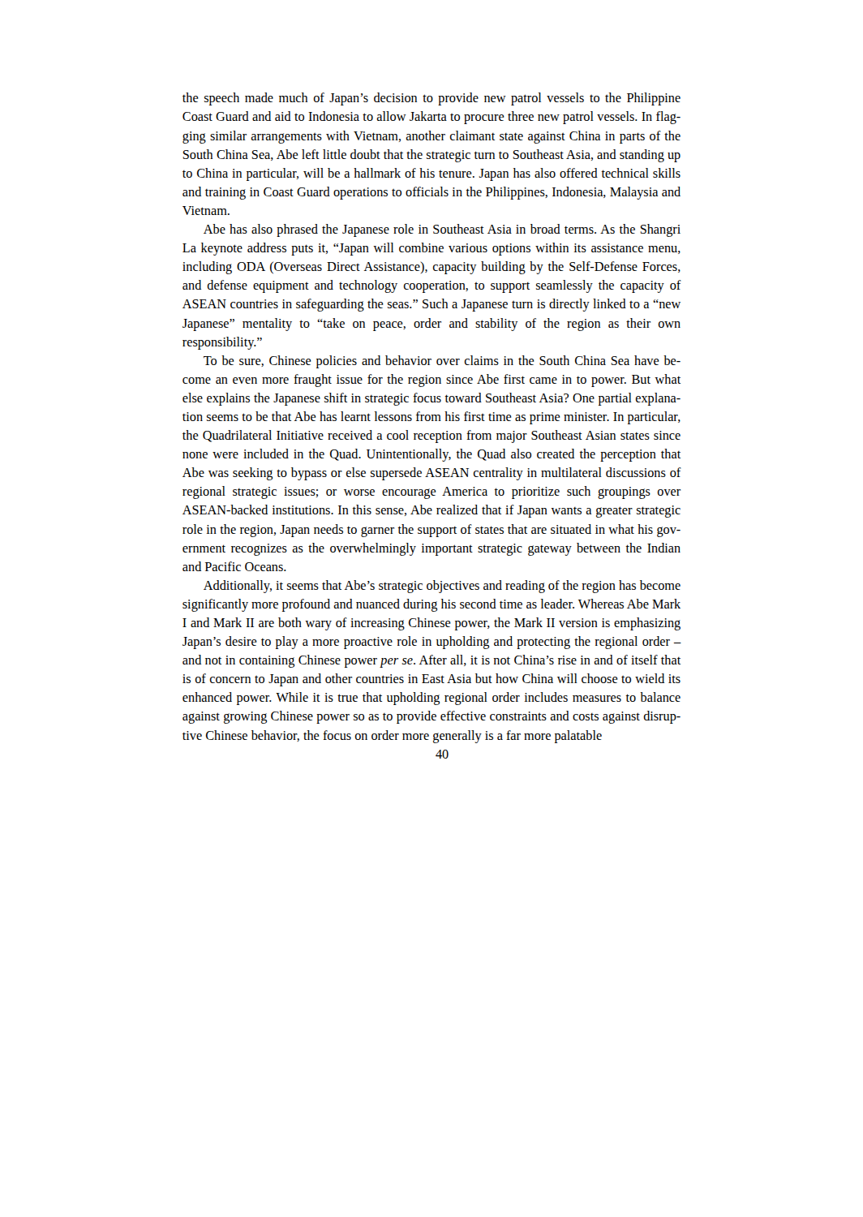the speech made much of Japan’s decision to provide new patrol vessels to the Philippine Coast Guard and aid to Indonesia to allow Jakarta to procure three new patrol vessels. In flagging similar arrangements with Vietnam, another claimant state against China in parts of the South China Sea, Abe left little doubt that the strategic turn to Southeast Asia, and standing up to China in particular, will be a hallmark of his tenure. Japan has also offered technical skills and training in Coast Guard operations to officials in the Philippines, Indonesia, Malaysia and Vietnam.
Abe has also phrased the Japanese role in Southeast Asia in broad terms. As the Shangri La keynote address puts it, “Japan will combine various options within its assistance menu, including ODA (Overseas Direct Assistance), capacity building by the Self-Defense Forces, and defense equipment and technology cooperation, to support seamlessly the capacity of ASEAN countries in safeguarding the seas.” Such a Japanese turn is directly linked to a “new Japanese” mentality to “take on peace, order and stability of the region as their own responsibility.”
To be sure, Chinese policies and behavior over claims in the South China Sea have become an even more fraught issue for the region since Abe first came in to power. But what else explains the Japanese shift in strategic focus toward Southeast Asia? One partial explanation seems to be that Abe has learnt lessons from his first time as prime minister. In particular, the Quadrilateral Initiative received a cool reception from major Southeast Asian states since none were included in the Quad. Unintentionally, the Quad also created the perception that Abe was seeking to bypass or else supersede ASEAN centrality in multilateral discussions of regional strategic issues; or worse encourage America to prioritize such groupings over ASEAN-backed institutions. In this sense, Abe realized that if Japan wants a greater strategic role in the region, Japan needs to garner the support of states that are situated in what his government recognizes as the overwhelmingly important strategic gateway between the Indian and Pacific Oceans.
Additionally, it seems that Abe’s strategic objectives and reading of the region has become significantly more profound and nuanced during his second time as leader. Whereas Abe Mark I and Mark II are both wary of increasing Chinese power, the Mark II version is emphasizing Japan’s desire to play a more proactive role in upholding and protecting the regional order – and not in containing Chinese power per se. After all, it is not China’s rise in and of itself that is of concern to Japan and other countries in East Asia but how China will choose to wield its enhanced power. While it is true that upholding regional order includes measures to balance against growing Chinese power so as to provide effective constraints and costs against disruptive Chinese behavior, the focus on order more generally is a far more palatable
40